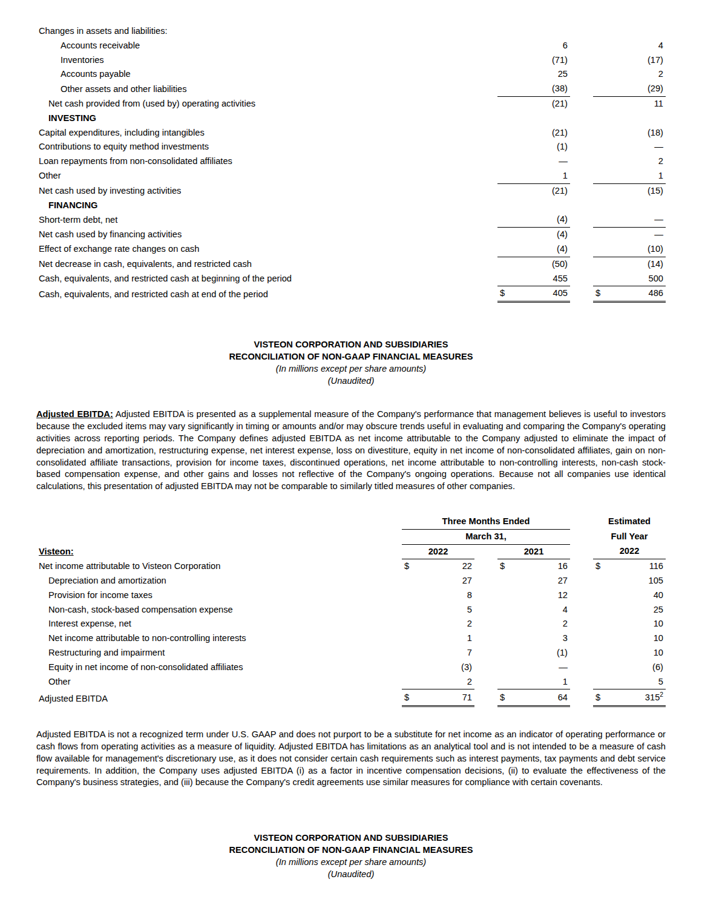| Changes in assets and liabilities: | | | | | |
| Accounts receivable | | 6 | | | 4 |
| Inventories | | (71) | | | (17) |
| Accounts payable | | 25 | | | 2 |
| Other assets and other liabilities | | (38) | | | (29) |
| Net cash provided from (used by) operating activities | | (21) | | | 11 |
| INVESTING | | | | | |
| Capital expenditures, including intangibles | | (21) | | | (18) |
| Contributions to equity method investments | | (1) | | | — |
| Loan repayments from non-consolidated affiliates | | — | | | 2 |
| Other | | 1 | | | 1 |
| Net cash used by investing activities | | (21) | | | (15) |
| FINANCING | | | | | |
| Short-term debt, net | | (4) | | | — |
| Net cash used by financing activities | | (4) | | | — |
| Effect of exchange rate changes on cash | | (4) | | | (10) |
| Net decrease in cash, equivalents, and restricted cash | | (50) | | | (14) |
| Cash, equivalents, and restricted cash at beginning of the period | | 455 | | | 500 |
| Cash, equivalents, and restricted cash at end of the period | $ | 405 | | $ | 486 |
VISTEON CORPORATION AND SUBSIDIARIES
RECONCILIATION OF NON-GAAP FINANCIAL MEASURES
(In millions except per share amounts)
(Unaudited)
Adjusted EBITDA: Adjusted EBITDA is presented as a supplemental measure of the Company's performance that management believes is useful to investors because the excluded items may vary significantly in timing or amounts and/or may obscure trends useful in evaluating and comparing the Company's operating activities across reporting periods. The Company defines adjusted EBITDA as net income attributable to the Company adjusted to eliminate the impact of depreciation and amortization, restructuring expense, net interest expense, loss on divestiture, equity in net income of non-consolidated affiliates, gain on non-consolidated affiliate transactions, provision for income taxes, discontinued operations, net income attributable to non-controlling interests, non-cash stock-based compensation expense, and other gains and losses not reflective of the Company's ongoing operations. Because not all companies use identical calculations, this presentation of adjusted EBITDA may not be comparable to similarly titled measures of other companies.
| | Three Months Ended | | Estimated |
| | March 31, | | Full Year |
| Visteon: | 2022 | | 2021 | | 2022 |
| Net income attributable to Visteon Corporation | $ | 22 | | $ | 16 | | $ | 116 |
| Depreciation and amortization | | 27 | | | 27 | | | 105 |
| Provision for income taxes | | 8 | | | 12 | | | 40 |
| Non-cash, stock-based compensation expense | | 5 | | | 4 | | | 25 |
| Interest expense, net | | 2 | | | 2 | | | 10 |
| Net income attributable to non-controlling interests | | 1 | | | 3 | | | 10 |
| Restructuring and impairment | | 7 | | | (1) | | | 10 |
| Equity in net income of non-consolidated affiliates | | (3) | | | — | | | (6) |
| Other | | 2 | | | 1 | | | 5 |
| Adjusted EBITDA | $ | 71 | | $ | 64 | | $ | 315 2 |
Adjusted EBITDA is not a recognized term under U.S. GAAP and does not purport to be a substitute for net income as an indicator of operating performance or cash flows from operating activities as a measure of liquidity. Adjusted EBITDA has limitations as an analytical tool and is not intended to be a measure of cash flow available for management's discretionary use, as it does not consider certain cash requirements such as interest payments, tax payments and debt service requirements. In addition, the Company uses adjusted EBITDA (i) as a factor in incentive compensation decisions, (ii) to evaluate the effectiveness of the Company's business strategies, and (iii) because the Company's credit agreements use similar measures for compliance with certain covenants.
VISTEON CORPORATION AND SUBSIDIARIES
RECONCILIATION OF NON-GAAP FINANCIAL MEASURES
(In millions except per share amounts)
(Unaudited)